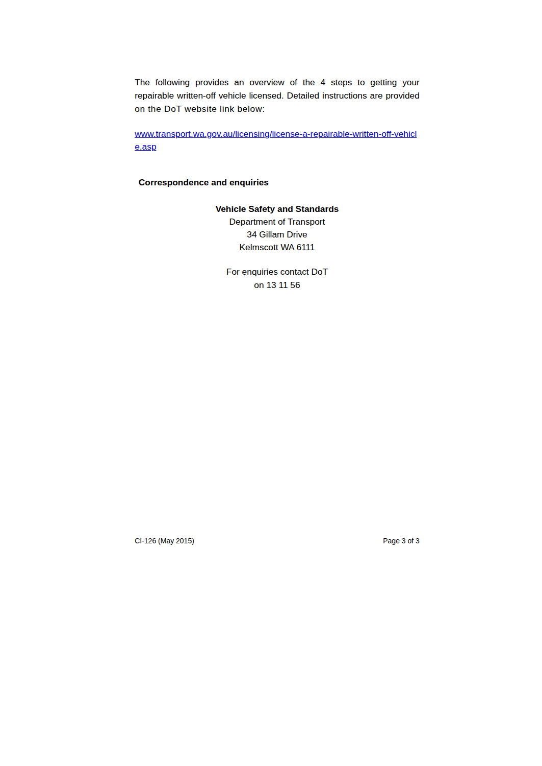The following provides an overview of the 4 steps to getting your repairable written-off vehicle licensed. Detailed instructions are provided on the DoT website link below:
www.transport.wa.gov.au/licensing/license-a-repairable-written-off-vehicle.asp
Correspondence and enquiries
Vehicle Safety and Standards
Department of Transport
34 Gillam Drive
Kelmscott WA 6111
For enquiries contact DoT
on 13 11 56
CI-126 (May 2015) Page 3 of 3